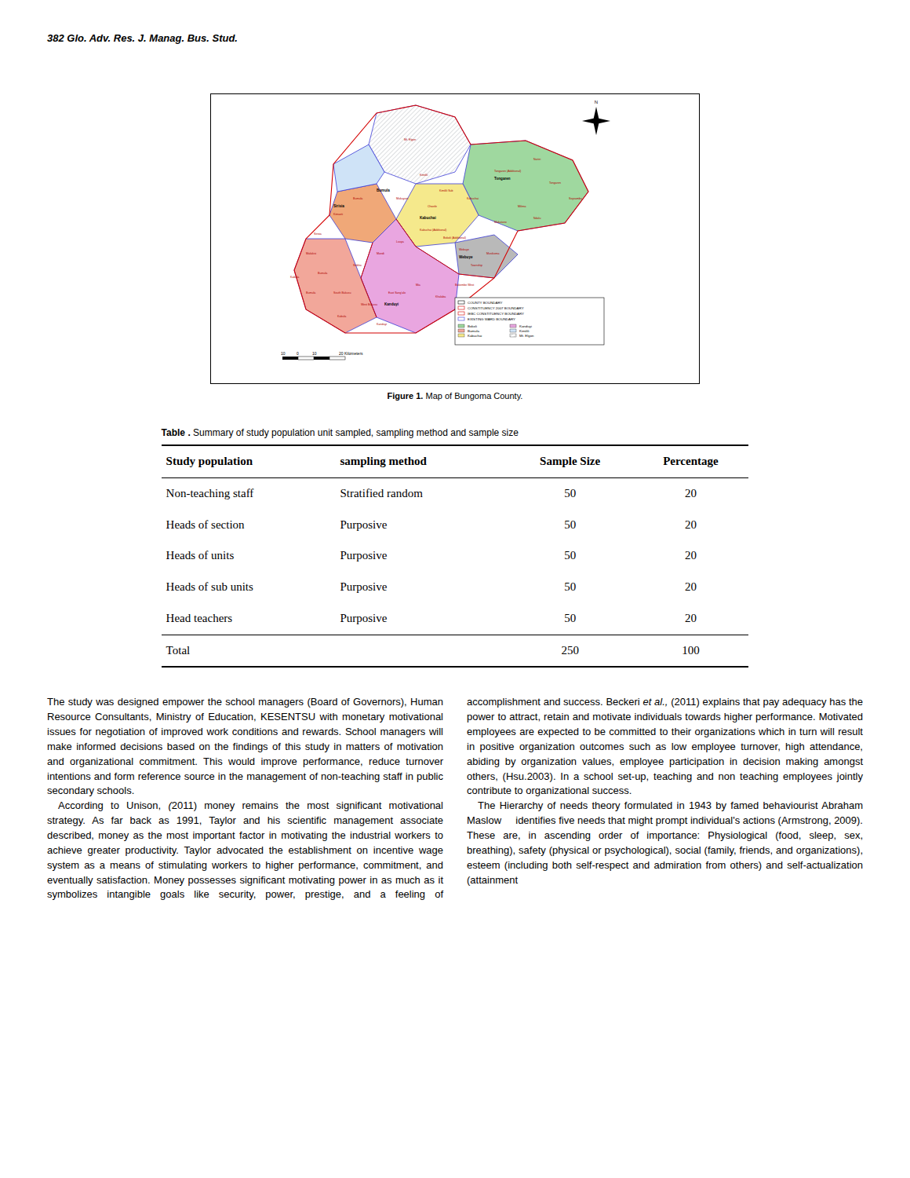382 Glo. Adv. Res. J. Manag. Bus. Stud.
N Mt. Elgon Kimilili Kimilili Sub Tongaren (Additional) Naitiri Tongaren Soysambu Milima Ndalu Makutano Kabuchai Chwele Mukuyuni Bumula Kimaeti Sirisia Malakisi Bumula South Bukusu West Bukusu East Sang'alo Mia Khalaba Bukembe West Township Musikoma Webuye Bokoli (Additional) Kabuchai (Additional) Luuya Mandi Sitikho Kabula Kanduyi Bumula Kabula Sirisia Bumula Kabuchai Webuye Kanduyi Tongaren COUNTY BOUNDARY CONSTITUENCY 2007 BOUNDARY IEBC CONSTITUENCY BOUNDARY EXISTING WARD BOUNDARY Bokoli Bumula Kabuchai Kanduyi Kimilili Mt. Elgon 10 0 10 20 Kilometers
Figure 1. Map of Bungoma County.
Table . Summary of study population unit sampled, sampling method and sample size
| Study population | sampling method | Sample Size | Percentage |
| --- | --- | --- | --- |
| Non-teaching staff | Stratified random | 50 | 20 |
| Heads of section | Purposive | 50 | 20 |
| Heads of units | Purposive | 50 | 20 |
| Heads of sub units | Purposive | 50 | 20 |
| Head teachers | Purposive | 50 | 20 |
| Total | | 250 | 100 |
The study was designed empower the school managers (Board of Governors), Human Resource Consultants, Ministry of Education, KESENTSU with monetary motivational issues for negotiation of improved work conditions and rewards. School managers will make informed decisions based on the findings of this study in matters of motivation and organizational commitment. This would improve performance, reduce turnover intentions and form reference source in the management of non-teaching staff in public secondary schools.
According to Unison, (2011) money remains the most significant motivational strategy. As far back as 1991, Taylor and his scientific management associate described, money as the most important factor in motivating the industrial workers to achieve greater productivity. Taylor advocated the establishment on incentive wage system as a means of stimulating workers to higher performance, commitment, and eventually satisfaction. Money possesses significant motivating power in as much as it symbolizes intangible goals like security, power, prestige, and a feeling of accomplishment and success. Beckeri et al., (2011) explains that pay adequacy has the power to attract, retain and motivate individuals towards higher performance. Motivated employees are expected to be committed to their organizations which in turn will result in positive organization outcomes such as low employee turnover, high attendance, abiding by organization values, employee participation in decision making amongst others, (Hsu.2003). In a school set-up, teaching and non teaching employees jointly contribute to organizational success.
The Hierarchy of needs theory formulated in 1943 by famed behaviourist Abraham Maslow identifies five needs that might prompt individual's actions (Armstrong, 2009). These are, in ascending order of importance: Physiological (food, sleep, sex, breathing), safety (physical or psychological), social (family, friends, and organizations), esteem (including both self-respect and admiration from others) and self-actualization (attainment